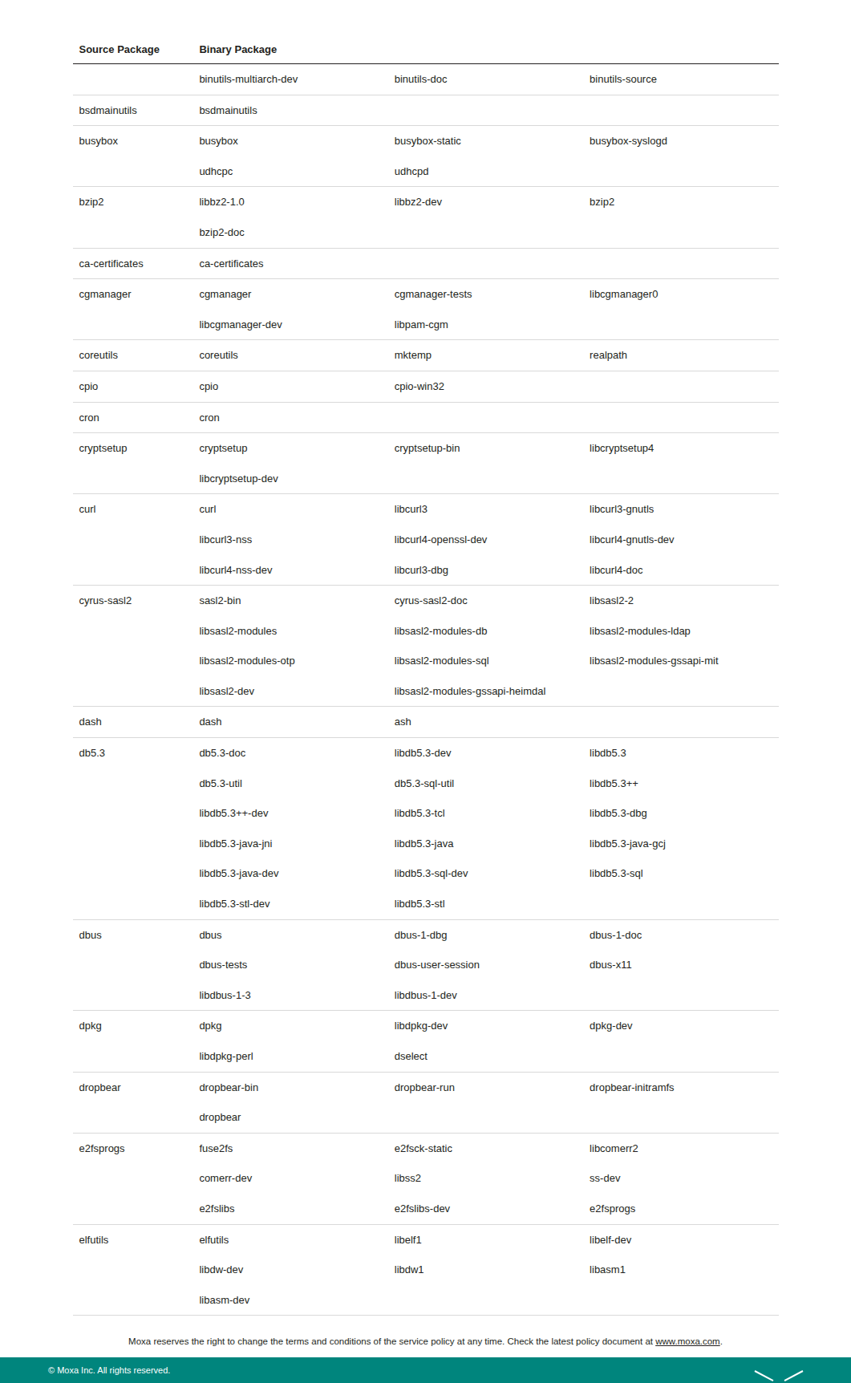| Source Package | Binary Package | | |
| --- | --- | --- | --- |
| | binutils-multiarch-dev | binutils-doc | binutils-source |
| bsdmainutils | bsdmainutils | | |
| busybox | busybox | busybox-static | busybox-syslogd |
| | udhcpc | udhcpd | |
| bzip2 | libbz2-1.0 | libbz2-dev | bzip2 |
| | bzip2-doc | | |
| ca-certificates | ca-certificates | | |
| cgmanager | cgmanager | cgmanager-tests | libcgmanager0 |
| | libcgmanager-dev | libpam-cgm | |
| coreutils | coreutils | mktemp | realpath |
| cpio | cpio | cpio-win32 | |
| cron | cron | | |
| cryptsetup | cryptsetup | cryptsetup-bin | libcryptsetup4 |
| | libcryptsetup-dev | | |
| curl | curl | libcurl3 | libcurl3-gnutls |
| | libcurl3-nss | libcurl4-openssl-dev | libcurl4-gnutls-dev |
| | libcurl4-nss-dev | libcurl3-dbg | libcurl4-doc |
| cyrus-sasl2 | sasl2-bin | cyrus-sasl2-doc | libsasl2-2 |
| | libsasl2-modules | libsasl2-modules-db | libsasl2-modules-ldap |
| | libsasl2-modules-otp | libsasl2-modules-sql | libsasl2-modules-gssapi-mit |
| | libsasl2-dev | libsasl2-modules-gssapi-heimdal | |
| dash | dash | ash | |
| db5.3 | db5.3-doc | libdb5.3-dev | libdb5.3 |
| | db5.3-util | db5.3-sql-util | libdb5.3++ |
| | libdb5.3++-dev | libdb5.3-tcl | libdb5.3-dbg |
| | libdb5.3-java-jni | libdb5.3-java | libdb5.3-java-gcj |
| | libdb5.3-java-dev | libdb5.3-sql-dev | libdb5.3-sql |
| | libdb5.3-stl-dev | libdb5.3-stl | |
| dbus | dbus | dbus-1-dbg | dbus-1-doc |
| | dbus-tests | dbus-user-session | dbus-x11 |
| | libdbus-1-3 | libdbus-1-dev | |
| dpkg | dpkg | libdpkg-dev | dpkg-dev |
| | libdpkg-perl | dselect | |
| dropbear | dropbear-bin | dropbear-run | dropbear-initramfs |
| | dropbear | | |
| e2fsprogs | fuse2fs | e2fsck-static | libcomerr2 |
| | comerr-dev | libss2 | ss-dev |
| | e2fslibs | e2fslibs-dev | e2fsprogs |
| elfutils | elfutils | libelf1 | libelf-dev |
| | libdw-dev | libdw1 | libasm1 |
| | libasm-dev | | |
Moxa reserves the right to change the terms and conditions of the service policy at any time. Check the latest policy document at www.moxa.com.
© Moxa Inc. All rights reserved.